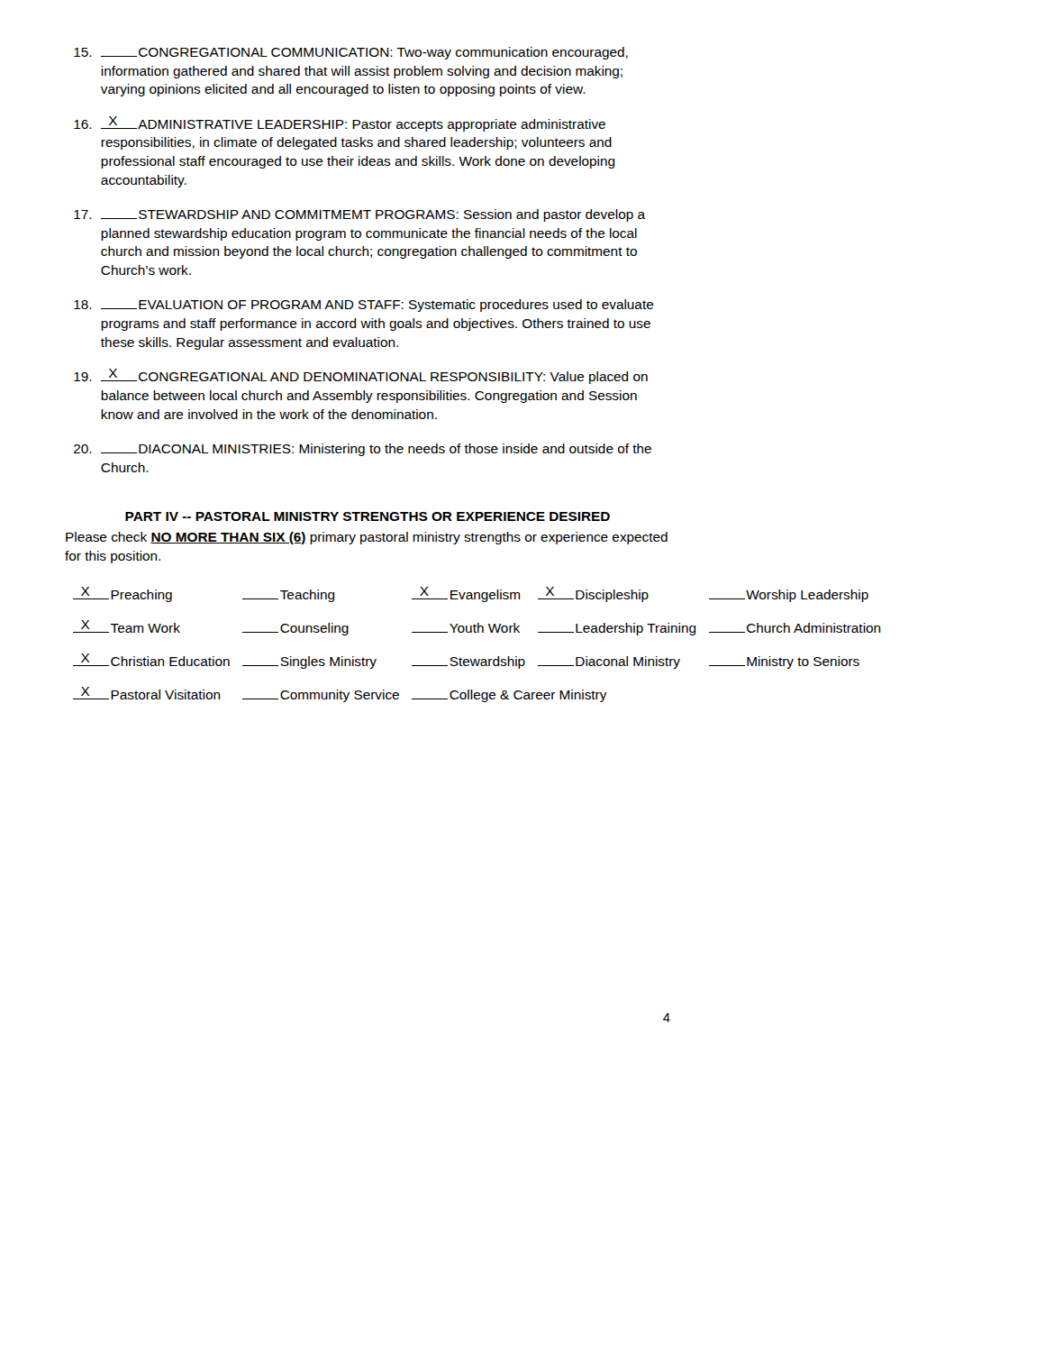15. CONGREGATIONAL COMMUNICATION: Two-way communication encouraged, information gathered and shared that will assist problem solving and decision making; varying opinions elicited and all encouraged to listen to opposing points of view.
16. ADMINISTRATIVE LEADERSHIP: Pastor accepts appropriate administrative responsibilities, in climate of delegated tasks and shared leadership; volunteers and professional staff encouraged to use their ideas and skills. Work done on developing accountability.
17. STEWARDSHIP AND COMMITMEMT PROGRAMS: Session and pastor develop a planned stewardship education program to communicate the financial needs of the local church and mission beyond the local church; congregation challenged to commitment to Church’s work.
18. EVALUATION OF PROGRAM AND STAFF: Systematic procedures used to evaluate programs and staff performance in accord with goals and objectives. Others trained to use these skills. Regular assessment and evaluation.
19. CONGREGATIONAL AND DENOMINATIONAL RESPONSIBILITY: Value placed on balance between local church and Assembly responsibilities. Congregation and Session know and are involved in the work of the denomination.
20. DIACONAL MINISTRIES: Ministering to the needs of those inside and outside of the Church.
PART IV -- PASTORAL MINISTRY STRENGTHS OR EXPERIENCE DESIRED
Please check NO MORE THAN SIX (6) primary pastoral ministry strengths or experience expected for this position.
| Preaching | Teaching | Evangelism | Discipleship | Worship Leadership |
| Team Work | Counseling | Youth Work | Leadership Training | Church Administration |
| Christian Education | Singles Ministry | Stewardship | Diaconal Ministry | Ministry to Seniors |
| Pastoral Visitation | Community Service | College & Career Ministry |
4